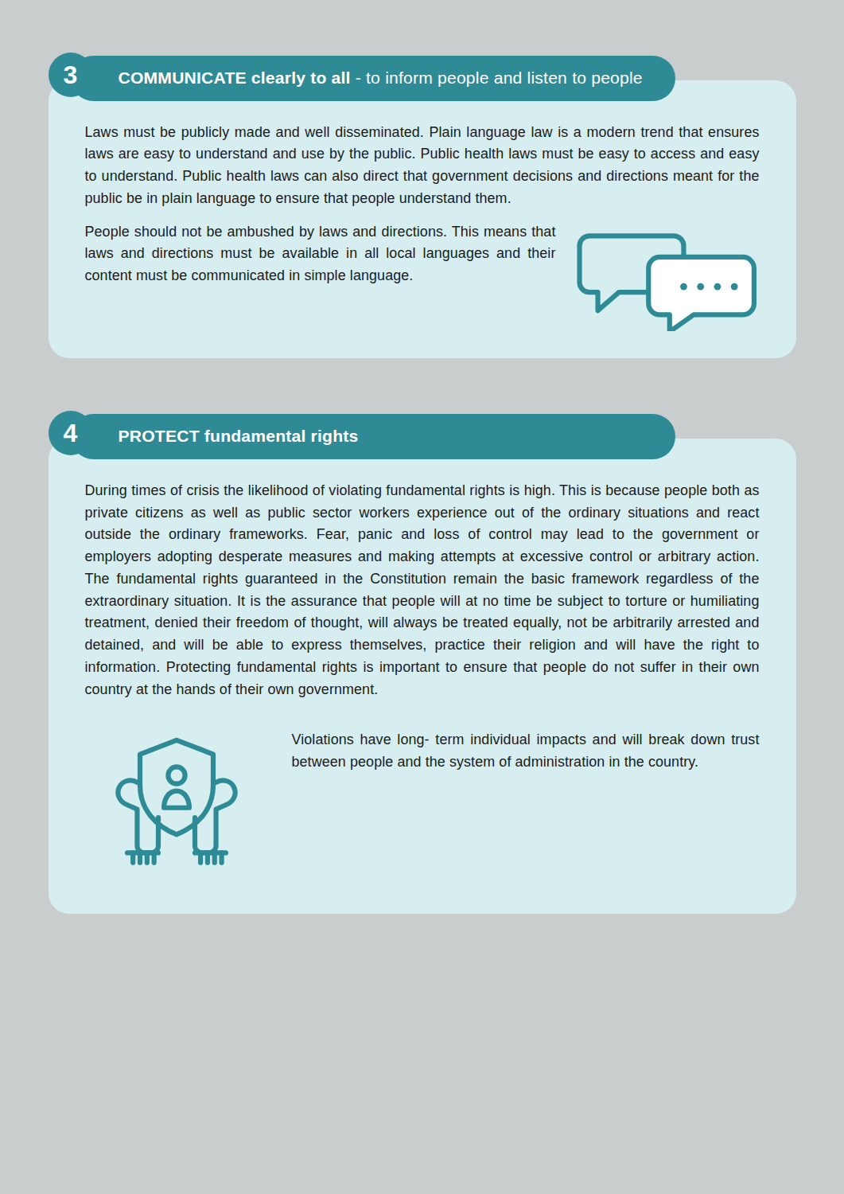3
COMMUNICATE clearly to all - to inform people and listen to people
Laws must be publicly made and well disseminated. Plain language law is a modern trend that ensures laws are easy to understand and use by the public. Public health laws must be easy to access and easy to understand. Public health laws can also direct that government decisions and directions meant for the public be in plain language to ensure that people understand them.
People should not be ambushed by laws and directions. This means that laws and directions must be available in all local languages and their content must be communicated in simple language.
4
PROTECT fundamental rights
During times of crisis the likelihood of violating fundamental rights is high. This is because people both as private citizens as well as public sector workers experience out of the ordinary situations and react outside the ordinary frameworks. Fear, panic and loss of control may lead to the government or employers adopting desperate measures and making attempts at excessive control or arbitrary action. The fundamental rights guaranteed in the Constitution remain the basic framework regardless of the extraordinary situation. It is the assurance that people will at no time be subject to torture or humiliating treatment, denied their freedom of thought, will always be treated equally, not be arbitrarily arrested and detained, and will be able to express themselves, practice their religion and will have the right to information. Protecting fundamental rights is important to ensure that people do not suffer in their own country at the hands of their own government.
Violations have long- term individual impacts and will break down trust between people and the system of administration in the country.